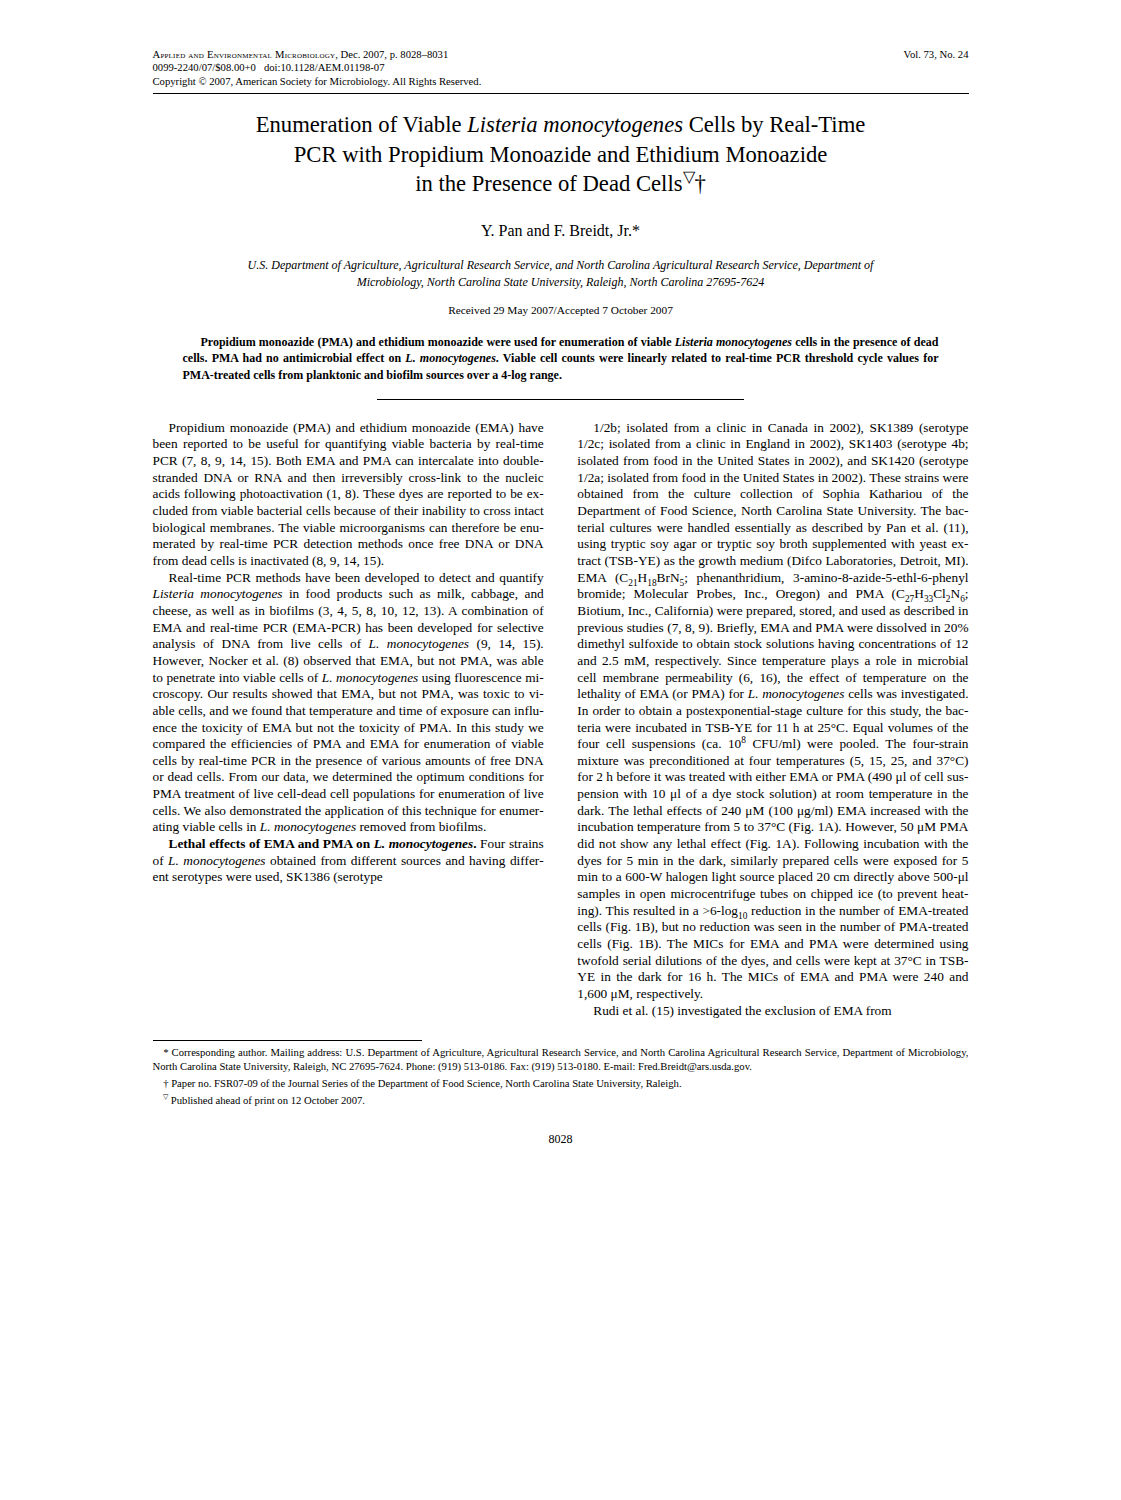Applied and Environmental Microbiology, Dec. 2007, p. 8028–8031
0099-2240/07/$08.00+0 doi:10.1128/AEM.01198-07
Copyright © 2007, American Society for Microbiology. All Rights Reserved.
Vol. 73, No. 24
Enumeration of Viable Listeria monocytogenes Cells by Real-Time
PCR with Propidium Monoazide and Ethidium Monoazide
in the Presence of Dead Cells▽†
Y. Pan and F. Breidt, Jr.*
U.S. Department of Agriculture, Agricultural Research Service, and North Carolina Agricultural Research Service, Department of
Microbiology, North Carolina State University, Raleigh, North Carolina 27695-7624
Received 29 May 2007/Accepted 7 October 2007
Propidium monoazide (PMA) and ethidium monoazide were used for enumeration of viable Listeria monocytogenes cells in the presence of dead cells. PMA had no antimicrobial effect on L. monocytogenes. Viable cell counts were linearly related to real-time PCR threshold cycle values for PMA-treated cells from planktonic and biofilm sources over a 4-log range.
Propidium monoazide (PMA) and ethidium monoazide (EMA) have been reported to be useful for quantifying viable bacteria by real-time PCR (7, 8, 9, 14, 15). Both EMA and PMA can intercalate into double-stranded DNA or RNA and then irreversibly cross-link to the nucleic acids following photoactivation (1, 8). These dyes are reported to be excluded from viable bacterial cells because of their inability to cross intact biological membranes. The viable microorganisms can therefore be enumerated by real-time PCR detection methods once free DNA or DNA from dead cells is inactivated (8, 9, 14, 15).
Real-time PCR methods have been developed to detect and quantify Listeria monocytogenes in food products such as milk, cabbage, and cheese, as well as in biofilms (3, 4, 5, 8, 10, 12, 13). A combination of EMA and real-time PCR (EMA-PCR) has been developed for selective analysis of DNA from live cells of L. monocytogenes (9, 14, 15). However, Nocker et al. (8) observed that EMA, but not PMA, was able to penetrate into viable cells of L. monocytogenes using fluorescence microscopy. Our results showed that EMA, but not PMA, was toxic to viable cells, and we found that temperature and time of exposure can influence the toxicity of EMA but not the toxicity of PMA. In this study we compared the efficiencies of PMA and EMA for enumeration of viable cells by real-time PCR in the presence of various amounts of free DNA or dead cells. From our data, we determined the optimum conditions for PMA treatment of live cell-dead cell populations for enumeration of live cells. We also demonstrated the application of this technique for enumerating viable cells in L. monocytogenes removed from biofilms.
Lethal effects of EMA and PMA on L. monocytogenes. Four strains of L. monocytogenes obtained from different sources and having different serotypes were used, SK1386 (serotype
1/2b; isolated from a clinic in Canada in 2002), SK1389 (serotype 1/2c; isolated from a clinic in England in 2002), SK1403 (serotype 4b; isolated from food in the United States in 2002), and SK1420 (serotype 1/2a; isolated from food in the United States in 2002). These strains were obtained from the culture collection of Sophia Kathariou of the Department of Food Science, North Carolina State University. The bacterial cultures were handled essentially as described by Pan et al. (11), using tryptic soy agar or tryptic soy broth supplemented with yeast extract (TSB-YE) as the growth medium (Difco Laboratories, Detroit, MI). EMA (C21H18BrN5; phenanthridium, 3-amino-8-azide-5-ethl-6-phenyl bromide; Molecular Probes, Inc., Oregon) and PMA (C27H33Cl2N6; Biotium, Inc., California) were prepared, stored, and used as described in previous studies (7, 8, 9). Briefly, EMA and PMA were dissolved in 20% dimethyl sulfoxide to obtain stock solutions having concentrations of 12 and 2.5 mM, respectively. Since temperature plays a role in microbial cell membrane permeability (6, 16), the effect of temperature on the lethality of EMA (or PMA) for L. monocytogenes cells was investigated. In order to obtain a postexponential-stage culture for this study, the bacteria were incubated in TSB-YE for 11 h at 25°C. Equal volumes of the four cell suspensions (ca. 108 CFU/ml) were pooled. The four-strain mixture was preconditioned at four temperatures (5, 15, 25, and 37°C) for 2 h before it was treated with either EMA or PMA (490 μl of cell suspension with 10 μl of a dye stock solution) at room temperature in the dark. The lethal effects of 240 μM (100 μg/ml) EMA increased with the incubation temperature from 5 to 37°C (Fig. 1A). However, 50 μM PMA did not show any lethal effect (Fig. 1A). Following incubation with the dyes for 5 min in the dark, similarly prepared cells were exposed for 5 min to a 600-W halogen light source placed 20 cm directly above 500-μl samples in open microcentrifuge tubes on chipped ice (to prevent heating). This resulted in a >6-log10 reduction in the number of EMA-treated cells (Fig. 1B), but no reduction was seen in the number of PMA-treated cells (Fig. 1B). The MICs for EMA and PMA were determined using twofold serial dilutions of the dyes, and cells were kept at 37°C in TSB-YE in the dark for 16 h. The MICs of EMA and PMA were 240 and 1,600 μM, respectively.
Rudi et al. (15) investigated the exclusion of EMA from
* Corresponding author. Mailing address: U.S. Department of Agriculture, Agricultural Research Service, and North Carolina Agricultural Research Service, Department of Microbiology, North Carolina State University, Raleigh, NC 27695-7624. Phone: (919) 513-0186. Fax: (919) 513-0180. E-mail: Fred.Breidt@ars.usda.gov.
† Paper no. FSR07-09 of the Journal Series of the Department of Food Science, North Carolina State University, Raleigh.
▽ Published ahead of print on 12 October 2007.
8028